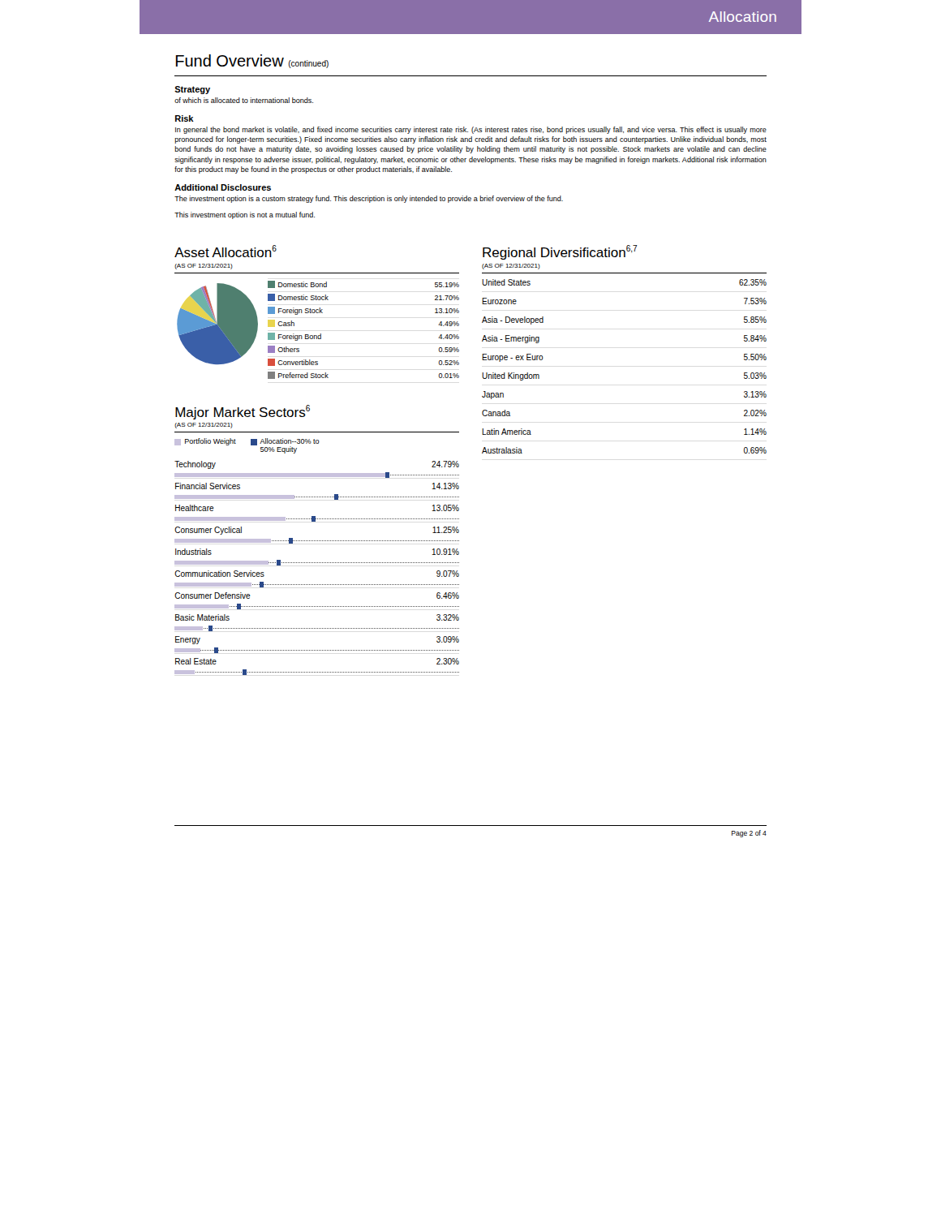Allocation
Fund Overview (continued)
Strategy
of which is allocated to international bonds.
Risk
In general the bond market is volatile, and fixed income securities carry interest rate risk. (As interest rates rise, bond prices usually fall, and vice versa. This effect is usually more pronounced for longer-term securities.) Fixed income securities also carry inflation risk and credit and default risks for both issuers and counterparties. Unlike individual bonds, most bond funds do not have a maturity date, so avoiding losses caused by price volatility by holding them until maturity is not possible. Stock markets are volatile and can decline significantly in response to adverse issuer, political, regulatory, market, economic or other developments. These risks may be magnified in foreign markets. Additional risk information for this product may be found in the prospectus or other product materials, if available.
Additional Disclosures
The investment option is a custom strategy fund. This description is only intended to provide a brief overview of the fund.
This investment option is not a mutual fund.
Asset Allocation6
(AS OF 12/31/2021)
| | Domestic Bond | 55.19% |
| | Domestic Stock | 21.70% |
| | Foreign Stock | 13.10% |
| | Cash | 4.49% |
| | Foreign Bond | 4.40% |
| | Others | 0.59% |
| | Convertibles | 0.52% |
| | Preferred Stock | 0.01% |
Major Market Sectors6
(AS OF 12/31/2021)
Portfolio Weight
Allocation--30% to
50% Equity
| Technology | 24.79% |
| Financial Services | 14.13% |
| Healthcare | 13.05% |
| Consumer Cyclical | 11.25% |
| Industrials | 10.91% |
| Communication Services | 9.07% |
| Consumer Defensive | 6.46% |
| Basic Materials | 3.32% |
| Energy | 3.09% |
| Real Estate | 2.30% |
Regional Diversification6,7
(AS OF 12/31/2021)
| United States | 62.35% |
| Eurozone | 7.53% |
| Asia - Developed | 5.85% |
| Asia - Emerging | 5.84% |
| Europe - ex Euro | 5.50% |
| United Kingdom | 5.03% |
| Japan | 3.13% |
| Canada | 2.02% |
| Latin America | 1.14% |
| Australasia | 0.69% |
Page 2 of 4